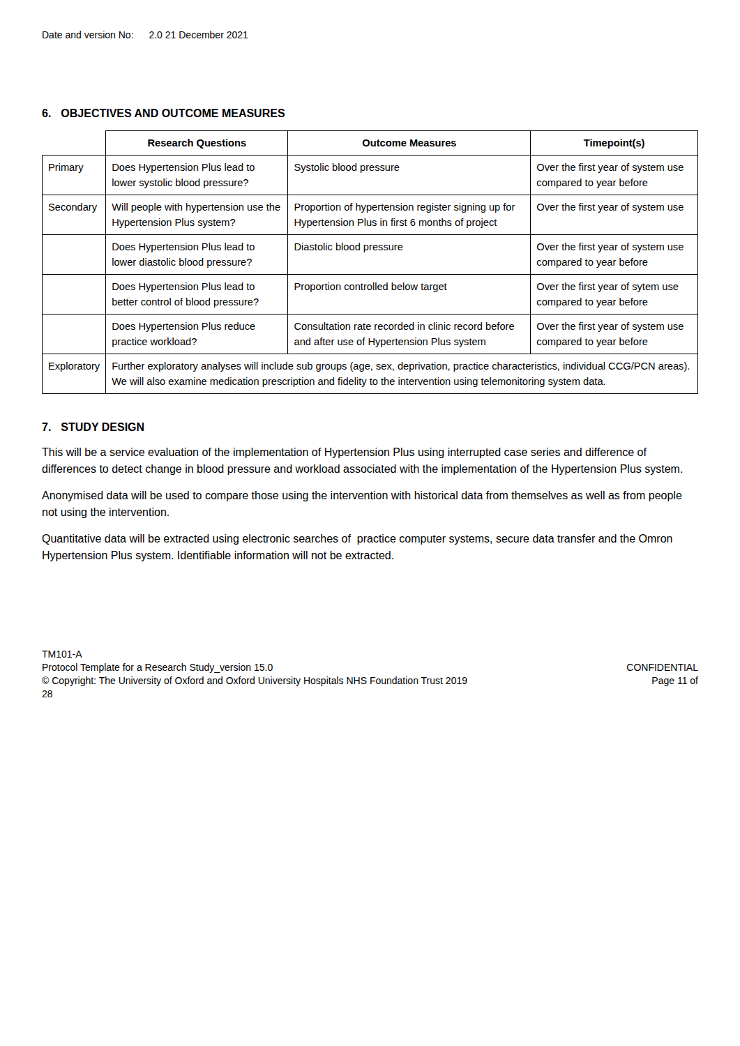Date and version No: 2.0 21 December 2021
6. OBJECTIVES AND OUTCOME MEASURES
| | Research Questions | Outcome Measures | Timepoint(s) |
| --- | --- | --- | --- |
| Primary | Does Hypertension Plus lead to lower systolic blood pressure? | Systolic blood pressure | Over the first year of system use compared to year before |
| Secondary | Will people with hypertension use the Hypertension Plus system? | Proportion of hypertension register signing up for Hypertension Plus in first 6 months of project | Over the first year of system use |
| | Does Hypertension Plus lead to lower diastolic blood pressure? | Diastolic blood pressure | Over the first year of system use compared to year before |
| | Does Hypertension Plus lead to better control of blood pressure? | Proportion controlled below target | Over the first year of sytem use compared to year before |
| | Does Hypertension Plus reduce practice workload? | Consultation rate recorded in clinic record before and after use of Hypertension Plus system | Over the first year of system use compared to year before |
| Exploratory | Further exploratory analyses will include sub groups (age, sex, deprivation, practice characteristics, individual CCG/PCN areas). We will also examine medication prescription and fidelity to the intervention using telemonitoring system data. |
7. STUDY DESIGN
This will be a service evaluation of the implementation of Hypertension Plus using interrupted case series and difference of differences to detect change in blood pressure and workload associated with the implementation of the Hypertension Plus system.
Anonymised data will be used to compare those using the intervention with historical data from themselves as well as from people not using the intervention.
Quantitative data will be extracted using electronic searches of practice computer systems, secure data transfer and the Omron Hypertension Plus system. Identifiable information will not be extracted.
TM101-A Protocol Template for a Research Study_version 15.0 CONFIDENTIAL © Copyright: The University of Oxford and Oxford University Hospitals NHS Foundation Trust 2019 Page 11 of 28